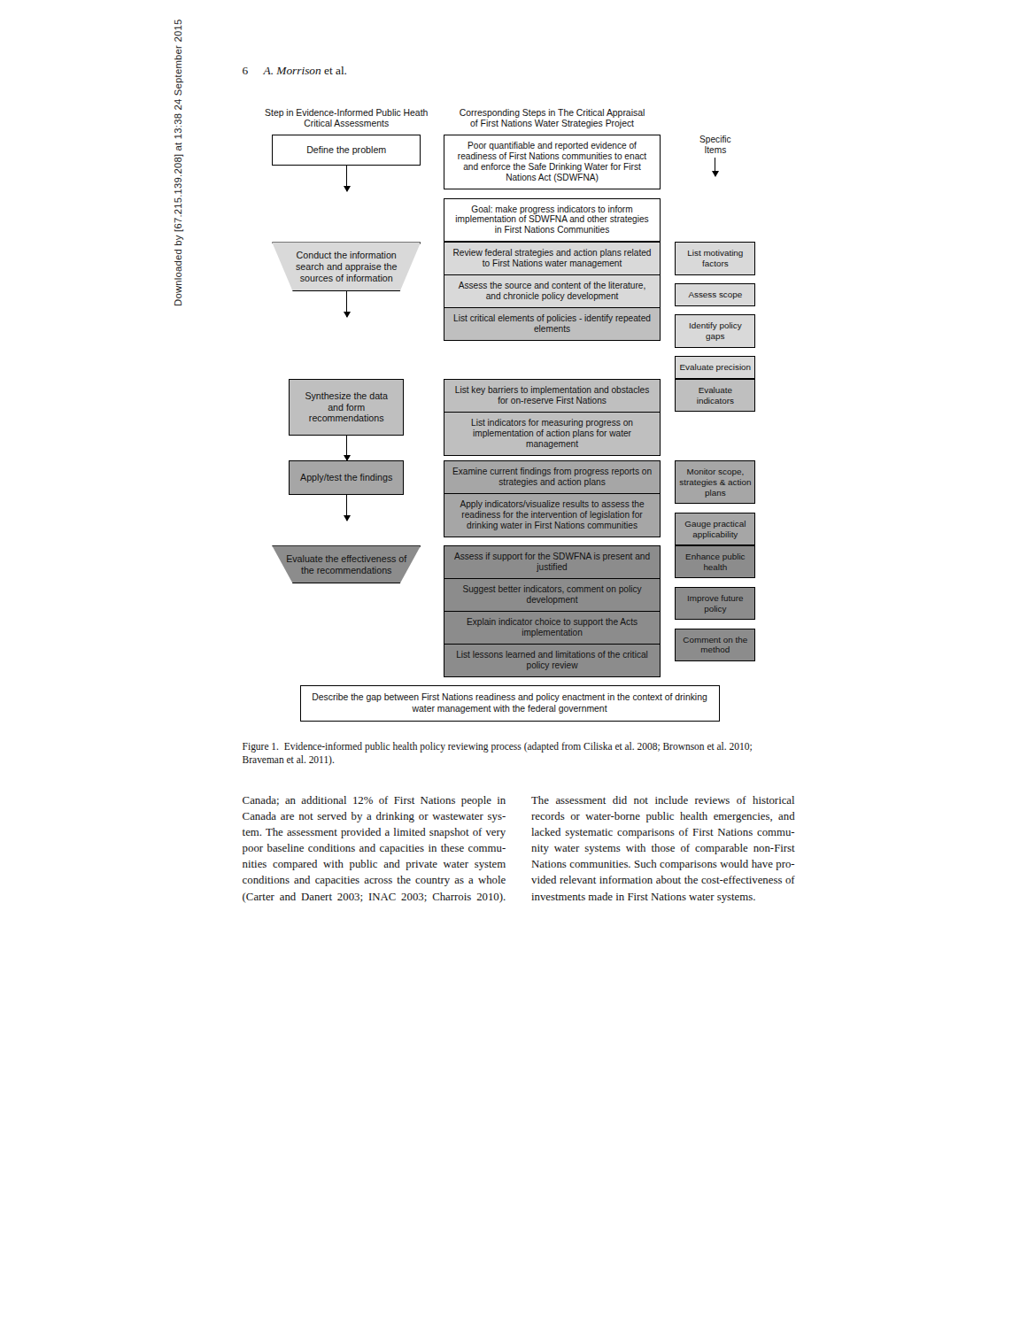Downloaded by [67.215.139.208] at 13:38 24 September 2015
6 A. Morrison et al.
Step in Evidence-Informed Public Heath
Critical Assessments
Corresponding Steps in The Critical Appraisal
of First Nations Water Strategies Project
Define the problem
Poor quantifiable and reported evidence of readiness of First Nations communities to enact and enforce the Safe Drinking Water for First Nations Act (SDWFNA)
Goal: make progress indicators to inform implementation of SDWFNA and other strategies in First Nations Communities
Specific
Items
Conduct the information search and appraise the sources of information
Review federal strategies and action plans related to First Nations water management
Assess the source and content of the literature, and chronicle policy development
List critical elements of policies - identify repeated elements
List motivating factors
Assess scope
Identify policy gaps
Evaluate precision
Synthesize the data and form recommendations
List key barriers to implementation and obstacles for on-reserve First Nations
List indicators for measuring progress on implementation of action plans for water management
Evaluate indicators
Apply/test the findings
Examine current findings from progress reports on strategies and action plans
Apply indicators/visualize results to assess the readiness for the intervention of legislation for drinking water in First Nations communities
Monitor scope, strategies & action plans
Gauge practical applicability
Evaluate the effectiveness of the recommendations
Assess if support for the SDWFNA is present and justified
Suggest better indicators, comment on policy development
Explain indicator choice to support the Acts implementation
List lessons learned and limitations of the critical policy review
Enhance public health
Improve future policy
Comment on the method
Describe the gap between First Nations readiness and policy enactment in the context of drinking water management with the federal government
Figure 1. Evidence-informed public health policy reviewing process (adapted from Ciliska et al. 2008; Brownson et al. 2010; Braveman et al. 2011).
Canada; an additional 12% of First Nations people in Canada are not served by a drinking or wastewater system. The assessment provided a limited snapshot of very poor baseline conditions and capacities in these communities compared with public and private water system conditions and capacities across the country as a whole (Carter and Danert 2003; INAC 2003; Charrois 2010). The assessment did not include reviews of historical records or water-borne public health emergencies, and lacked systematic comparisons of First Nations community water systems with those of comparable non-First Nations communities. Such comparisons would have provided relevant information about the cost-effectiveness of investments made in First Nations water systems.